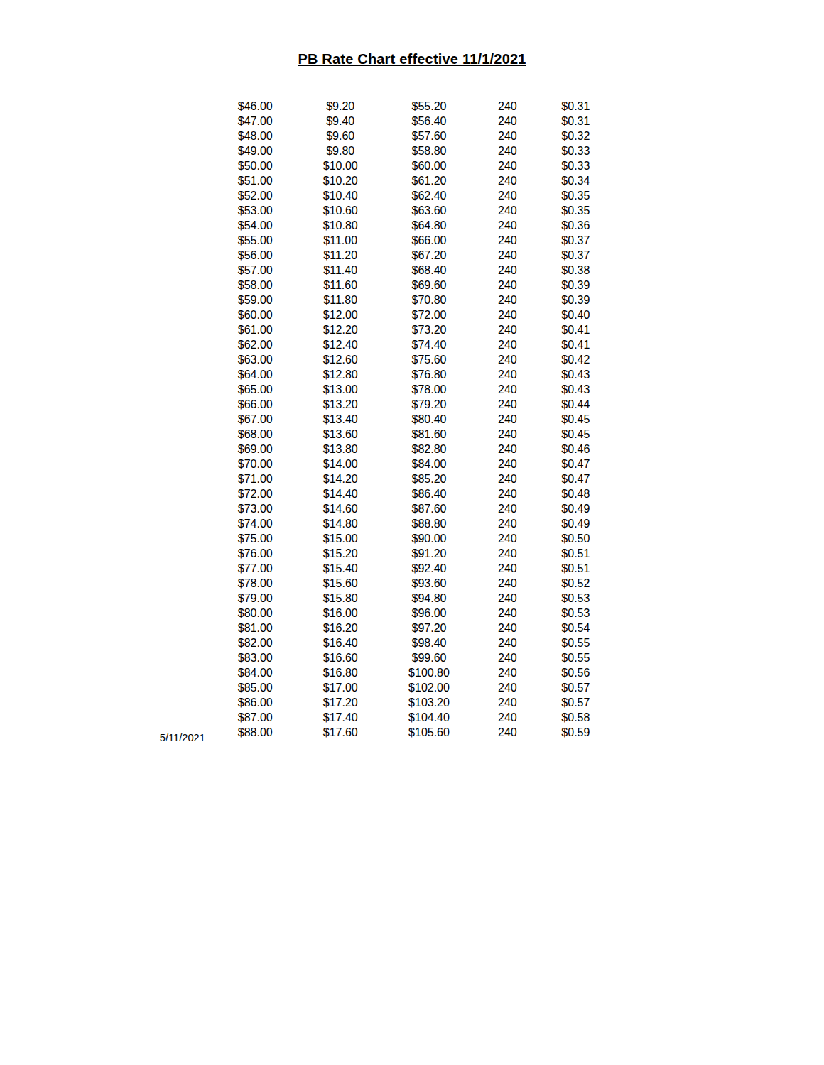PB Rate Chart effective 11/1/2021
| $46.00 | $9.20 | $55.20 | 240 | $0.31 |
| $47.00 | $9.40 | $56.40 | 240 | $0.31 |
| $48.00 | $9.60 | $57.60 | 240 | $0.32 |
| $49.00 | $9.80 | $58.80 | 240 | $0.33 |
| $50.00 | $10.00 | $60.00 | 240 | $0.33 |
| $51.00 | $10.20 | $61.20 | 240 | $0.34 |
| $52.00 | $10.40 | $62.40 | 240 | $0.35 |
| $53.00 | $10.60 | $63.60 | 240 | $0.35 |
| $54.00 | $10.80 | $64.80 | 240 | $0.36 |
| $55.00 | $11.00 | $66.00 | 240 | $0.37 |
| $56.00 | $11.20 | $67.20 | 240 | $0.37 |
| $57.00 | $11.40 | $68.40 | 240 | $0.38 |
| $58.00 | $11.60 | $69.60 | 240 | $0.39 |
| $59.00 | $11.80 | $70.80 | 240 | $0.39 |
| $60.00 | $12.00 | $72.00 | 240 | $0.40 |
| $61.00 | $12.20 | $73.20 | 240 | $0.41 |
| $62.00 | $12.40 | $74.40 | 240 | $0.41 |
| $63.00 | $12.60 | $75.60 | 240 | $0.42 |
| $64.00 | $12.80 | $76.80 | 240 | $0.43 |
| $65.00 | $13.00 | $78.00 | 240 | $0.43 |
| $66.00 | $13.20 | $79.20 | 240 | $0.44 |
| $67.00 | $13.40 | $80.40 | 240 | $0.45 |
| $68.00 | $13.60 | $81.60 | 240 | $0.45 |
| $69.00 | $13.80 | $82.80 | 240 | $0.46 |
| $70.00 | $14.00 | $84.00 | 240 | $0.47 |
| $71.00 | $14.20 | $85.20 | 240 | $0.47 |
| $72.00 | $14.40 | $86.40 | 240 | $0.48 |
| $73.00 | $14.60 | $87.60 | 240 | $0.49 |
| $74.00 | $14.80 | $88.80 | 240 | $0.49 |
| $75.00 | $15.00 | $90.00 | 240 | $0.50 |
| $76.00 | $15.20 | $91.20 | 240 | $0.51 |
| $77.00 | $15.40 | $92.40 | 240 | $0.51 |
| $78.00 | $15.60 | $93.60 | 240 | $0.52 |
| $79.00 | $15.80 | $94.80 | 240 | $0.53 |
| $80.00 | $16.00 | $96.00 | 240 | $0.53 |
| $81.00 | $16.20 | $97.20 | 240 | $0.54 |
| $82.00 | $16.40 | $98.40 | 240 | $0.55 |
| $83.00 | $16.60 | $99.60 | 240 | $0.55 |
| $84.00 | $16.80 | $100.80 | 240 | $0.56 |
| $85.00 | $17.00 | $102.00 | 240 | $0.57 |
| $86.00 | $17.20 | $103.20 | 240 | $0.57 |
| $87.00 | $17.40 | $104.40 | 240 | $0.58 |
| $88.00 | $17.60 | $105.60 | 240 | $0.59 |
5/11/2021